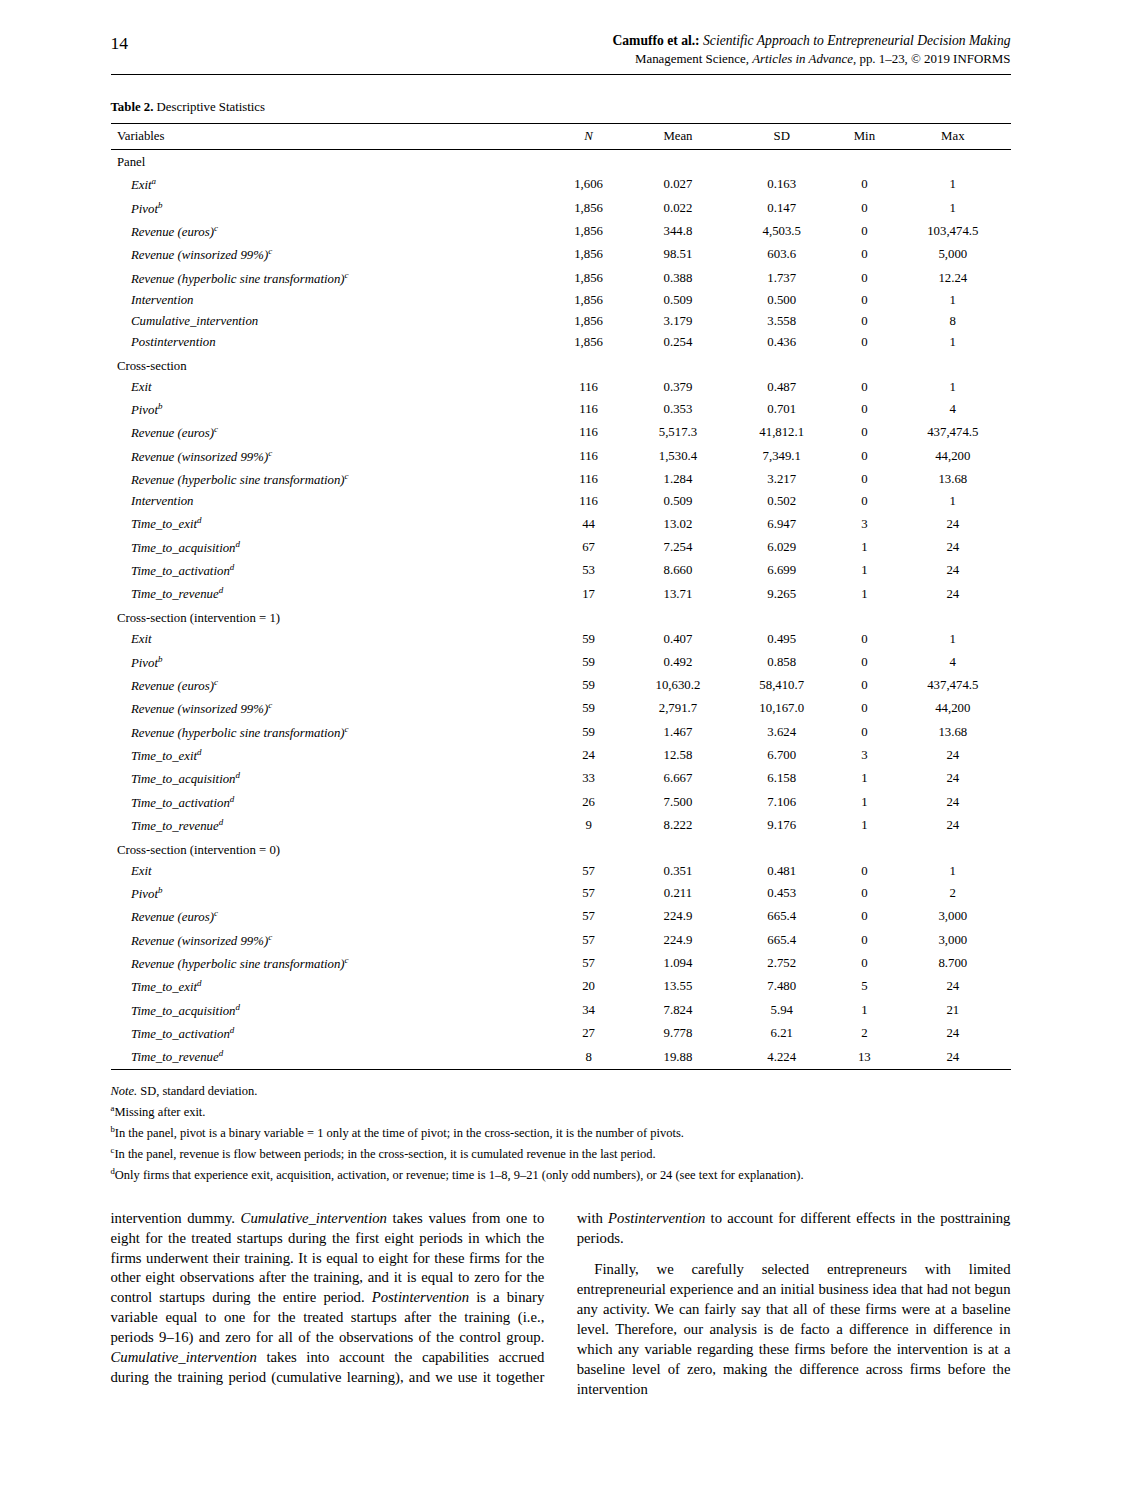14
Camuffo et al.: Scientific Approach to Entrepreneurial Decision Making
Management Science, Articles in Advance, pp. 1–23, © 2019 INFORMS
Table 2. Descriptive Statistics
| Variables | N | Mean | SD | Min | Max |
| --- | --- | --- | --- | --- | --- |
| Panel | | | | | |
| Exit a | 1,606 | 0.027 | 0.163 | 0 | 1 |
| Pivot b | 1,856 | 0.022 | 0.147 | 0 | 1 |
| Revenue (euros) c | 1,856 | 344.8 | 4,503.5 | 0 | 103,474.5 |
| Revenue (winsorized 99%) c | 1,856 | 98.51 | 603.6 | 0 | 5,000 |
| Revenue (hyperbolic sine transformation) c | 1,856 | 0.388 | 1.737 | 0 | 12.24 |
| Intervention | 1,856 | 0.509 | 0.500 | 0 | 1 |
| Cumulative_intervention | 1,856 | 3.179 | 3.558 | 0 | 8 |
| Postintervention | 1,856 | 0.254 | 0.436 | 0 | 1 |
| Cross-section | | | | | |
| Exit | 116 | 0.379 | 0.487 | 0 | 1 |
| Pivot b | 116 | 0.353 | 0.701 | 0 | 4 |
| Revenue (euros) c | 116 | 5,517.3 | 41,812.1 | 0 | 437,474.5 |
| Revenue (winsorized 99%) c | 116 | 1,530.4 | 7,349.1 | 0 | 44,200 |
| Revenue (hyperbolic sine transformation) c | 116 | 1.284 | 3.217 | 0 | 13.68 |
| Intervention | 116 | 0.509 | 0.502 | 0 | 1 |
| Time_to_exit d | 44 | 13.02 | 6.947 | 3 | 24 |
| Time_to_acquisition d | 67 | 7.254 | 6.029 | 1 | 24 |
| Time_to_activation d | 53 | 8.660 | 6.699 | 1 | 24 |
| Time_to_revenue d | 17 | 13.71 | 9.265 | 1 | 24 |
| Cross-section (intervention = 1) | | | | | |
| Exit | 59 | 0.407 | 0.495 | 0 | 1 |
| Pivot b | 59 | 0.492 | 0.858 | 0 | 4 |
| Revenue (euros) c | 59 | 10,630.2 | 58,410.7 | 0 | 437,474.5 |
| Revenue (winsorized 99%) c | 59 | 2,791.7 | 10,167.0 | 0 | 44,200 |
| Revenue (hyperbolic sine transformation) c | 59 | 1.467 | 3.624 | 0 | 13.68 |
| Time_to_exit d | 24 | 12.58 | 6.700 | 3 | 24 |
| Time_to_acquisition d | 33 | 6.667 | 6.158 | 1 | 24 |
| Time_to_activation d | 26 | 7.500 | 7.106 | 1 | 24 |
| Time_to_revenue d | 9 | 8.222 | 9.176 | 1 | 24 |
| Cross-section (intervention = 0) | | | | | |
| Exit | 57 | 0.351 | 0.481 | 0 | 1 |
| Pivot b | 57 | 0.211 | 0.453 | 0 | 2 |
| Revenue (euros) c | 57 | 224.9 | 665.4 | 0 | 3,000 |
| Revenue (winsorized 99%) c | 57 | 224.9 | 665.4 | 0 | 3,000 |
| Revenue (hyperbolic sine transformation) c | 57 | 1.094 | 2.752 | 0 | 8.700 |
| Time_to_exit d | 20 | 13.55 | 7.480 | 5 | 24 |
| Time_to_acquisition d | 34 | 7.824 | 5.94 | 1 | 21 |
| Time_to_activation d | 27 | 9.778 | 6.21 | 2 | 24 |
| Time_to_revenue d | 8 | 19.88 | 4.224 | 13 | 24 |
Note. SD, standard deviation.
aMissing after exit.
bIn the panel, pivot is a binary variable = 1 only at the time of pivot; in the cross-section, it is the number of pivots.
cIn the panel, revenue is flow between periods; in the cross-section, it is cumulated revenue in the last period.
dOnly firms that experience exit, acquisition, activation, or revenue; time is 1–8, 9–21 (only odd numbers), or 24 (see text for explanation).
intervention dummy. Cumulative_intervention takes values from one to eight for the treated startups during the first eight periods in which the firms underwent their training. It is equal to eight for these firms for the other eight observations after the training, and it is equal to zero for the control startups during the entire period. Postintervention is a binary variable equal to one for the treated startups after the training (i.e., periods 9–16) and zero for all of the observations of the control group. Cumulative_intervention takes into account the capabilities accrued during the training period (cumulative learning), and we use it together with Postintervention to account for different effects in the posttraining periods.
Finally, we carefully selected entrepreneurs with limited entrepreneurial experience and an initial business idea that had not begun any activity. We can fairly say that all of these firms were at a baseline level. Therefore, our analysis is de facto a difference in difference in which any variable regarding these firms before the intervention is at a baseline level of zero, making the difference across firms before the intervention